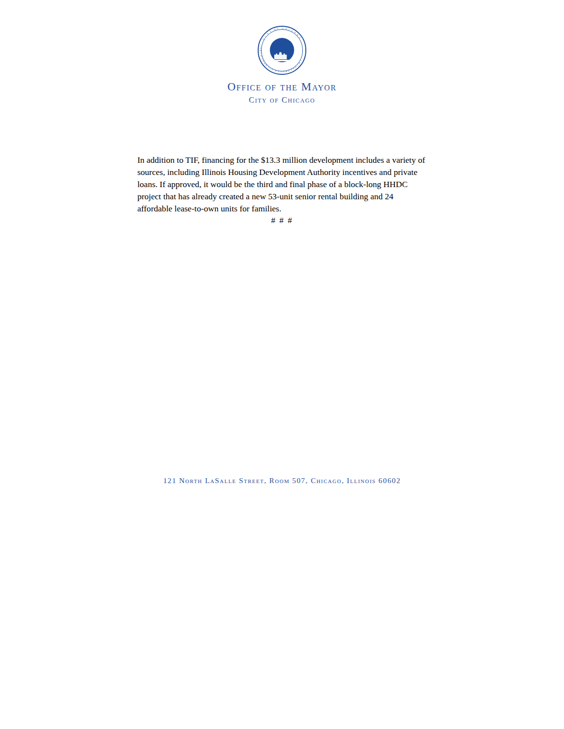C I T Y O F C H I C A G O I N C O R P O R A T E D 4 t h M A R C H 1 8 3 7
Office of the Mayor
City of Chicago
In addition to TIF, financing for the $13.3 million development includes a variety of sources, including Illinois Housing Development Authority incentives and private loans. If approved, it would be the third and final phase of a block-long HHDC project that has already created a new 53-unit senior rental building and 24 affordable lease-to-own units for families.
# # #
121 North LaSalle Street, Room 507, Chicago, Illinois 60602